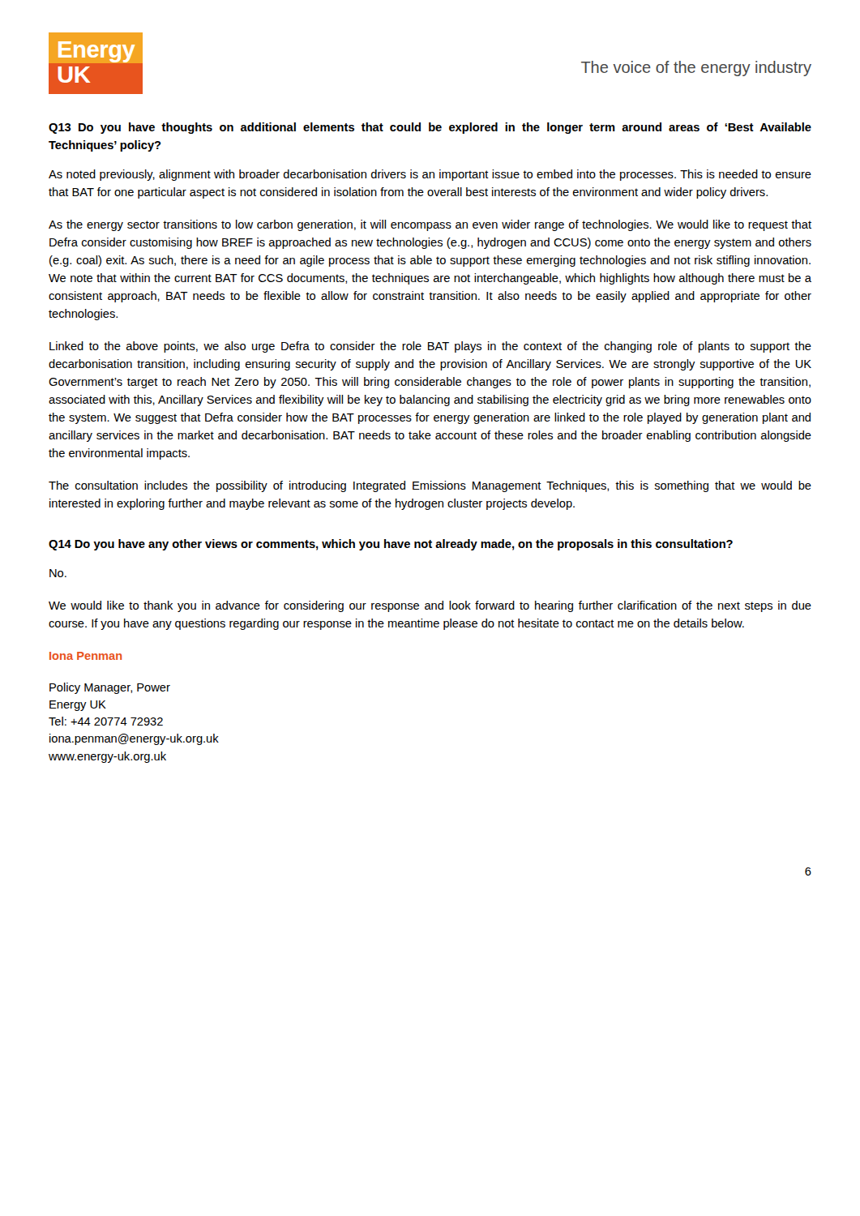Energy
UK
The voice of the energy industry
Q13 Do you have thoughts on additional elements that could be explored in the longer term around areas of ‘Best Available Techniques’ policy?
As noted previously, alignment with broader decarbonisation drivers is an important issue to embed into the processes. This is needed to ensure that BAT for one particular aspect is not considered in isolation from the overall best interests of the environment and wider policy drivers.
As the energy sector transitions to low carbon generation, it will encompass an even wider range of technologies. We would like to request that Defra consider customising how BREF is approached as new technologies (e.g., hydrogen and CCUS) come onto the energy system and others (e.g. coal) exit. As such, there is a need for an agile process that is able to support these emerging technologies and not risk stifling innovation. We note that within the current BAT for CCS documents, the techniques are not interchangeable, which highlights how although there must be a consistent approach, BAT needs to be flexible to allow for constraint transition. It also needs to be easily applied and appropriate for other technologies.
Linked to the above points, we also urge Defra to consider the role BAT plays in the context of the changing role of plants to support the decarbonisation transition, including ensuring security of supply and the provision of Ancillary Services. We are strongly supportive of the UK Government’s target to reach Net Zero by 2050. This will bring considerable changes to the role of power plants in supporting the transition, associated with this, Ancillary Services and flexibility will be key to balancing and stabilising the electricity grid as we bring more renewables onto the system. We suggest that Defra consider how the BAT processes for energy generation are linked to the role played by generation plant and ancillary services in the market and decarbonisation. BAT needs to take account of these roles and the broader enabling contribution alongside the environmental impacts.
The consultation includes the possibility of introducing Integrated Emissions Management Techniques, this is something that we would be interested in exploring further and maybe relevant as some of the hydrogen cluster projects develop.
Q14 Do you have any other views or comments, which you have not already made, on the proposals in this consultation?
No.
We would like to thank you in advance for considering our response and look forward to hearing further clarification of the next steps in due course. If you have any questions regarding our response in the meantime please do not hesitate to contact me on the details below.
Iona Penman
Policy Manager, Power
Energy UK
Tel: +44 20774 72932
iona.penman@energy-uk.org.uk
www.energy-uk.org.uk
6